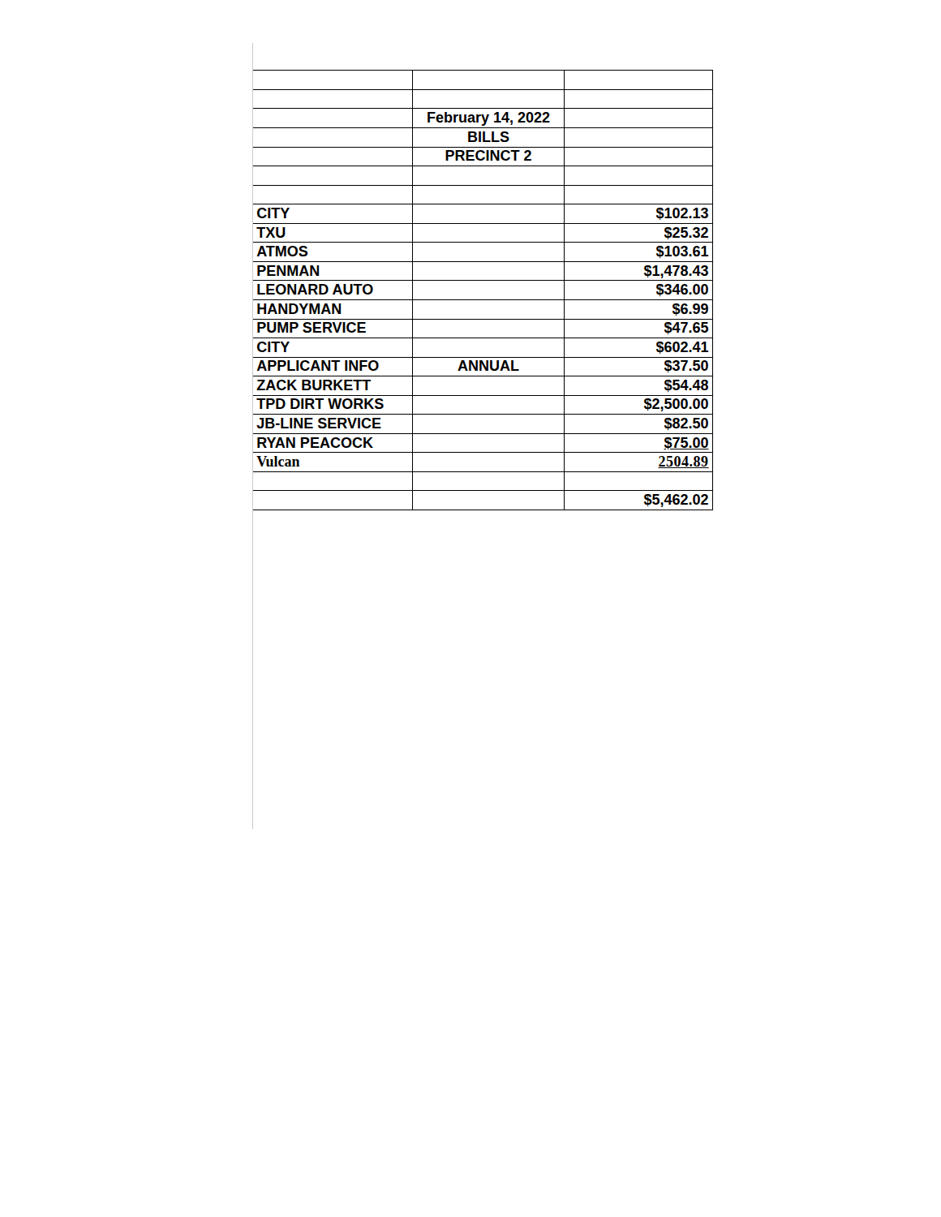| | February 14, 2022 | |
| | BILLS | |
| | PRECINCT 2 | |
| CITY | | $102.13 |
| TXU | | $25.32 |
| ATMOS | | $103.61 |
| PENMAN | | $1,478.43 |
| LEONARD AUTO | | $346.00 |
| HANDYMAN | | $6.99 |
| PUMP SERVICE | | $47.65 |
| CITY | | $602.41 |
| APPLICANT INFO | ANNUAL | $37.50 |
| ZACK BURKETT | | $54.48 |
| TPD DIRT WORKS | | $2,500.00 |
| JB-LINE SERVICE | | $82.50 |
| RYAN PEACOCK | | $75.00 |
| Vulcan | | 2504.89 |
| | | $5,462.02 |